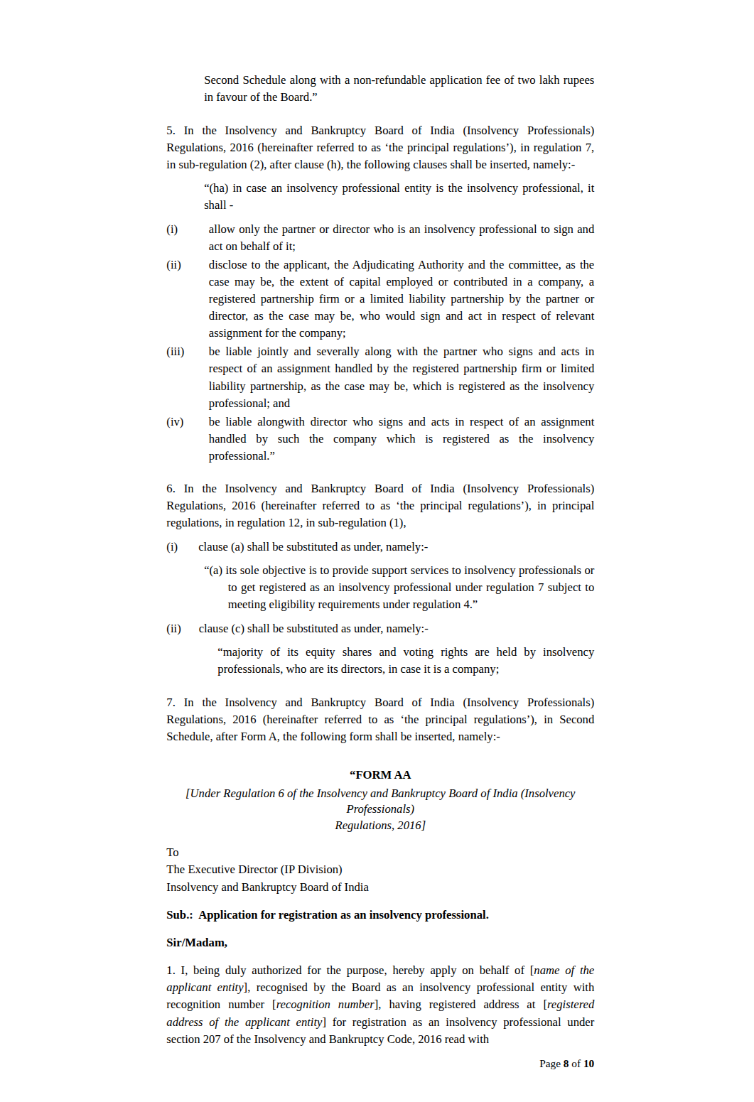Second Schedule along with a non-refundable application fee of two lakh rupees in favour of the Board.”
5. In the Insolvency and Bankruptcy Board of India (Insolvency Professionals) Regulations, 2016 (hereinafter referred to as ‘the principal regulations’), in regulation 7, in sub-regulation (2), after clause (h), the following clauses shall be inserted, namely:-
“(ha) in case an insolvency professional entity is the insolvency professional, it shall -
(i) allow only the partner or director who is an insolvency professional to sign and act on behalf of it;
(ii) disclose to the applicant, the Adjudicating Authority and the committee, as the case may be, the extent of capital employed or contributed in a company, a registered partnership firm or a limited liability partnership by the partner or director, as the case may be, who would sign and act in respect of relevant assignment for the company;
(iii) be liable jointly and severally along with the partner who signs and acts in respect of an assignment handled by the registered partnership firm or limited liability partnership, as the case may be, which is registered as the insolvency professional; and
(iv) be liable alongwith director who signs and acts in respect of an assignment handled by such the company which is registered as the insolvency professional.”
6. In the Insolvency and Bankruptcy Board of India (Insolvency Professionals) Regulations, 2016 (hereinafter referred to as ‘the principal regulations’), in principal regulations, in regulation 12, in sub-regulation (1),
(i) clause (a) shall be substituted as under, namely:-
“(a) its sole objective is to provide support services to insolvency professionals or to get registered as an insolvency professional under regulation 7 subject to meeting eligibility requirements under regulation 4.”
(ii) clause (c) shall be substituted as under, namely:-
“majority of its equity shares and voting rights are held by insolvency professionals, who are its directors, in case it is a company;
7. In the Insolvency and Bankruptcy Board of India (Insolvency Professionals) Regulations, 2016 (hereinafter referred to as ‘the principal regulations’), in Second Schedule, after Form A, the following form shall be inserted, namely:-
“FORM AA
[Under Regulation 6 of the Insolvency and Bankruptcy Board of India (Insolvency Professionals)
Regulations, 2016]
To
The Executive Director (IP Division)
Insolvency and Bankruptcy Board of India
Sub.: Application for registration as an insolvency professional.
Sir/Madam,
1. I, being duly authorized for the purpose, hereby apply on behalf of [name of the applicant entity], recognised by the Board as an insolvency professional entity with recognition number [recognition number], having registered address at [registered address of the applicant entity] for registration as an insolvency professional under section 207 of the Insolvency and Bankruptcy Code, 2016 read with
Page 8 of 10